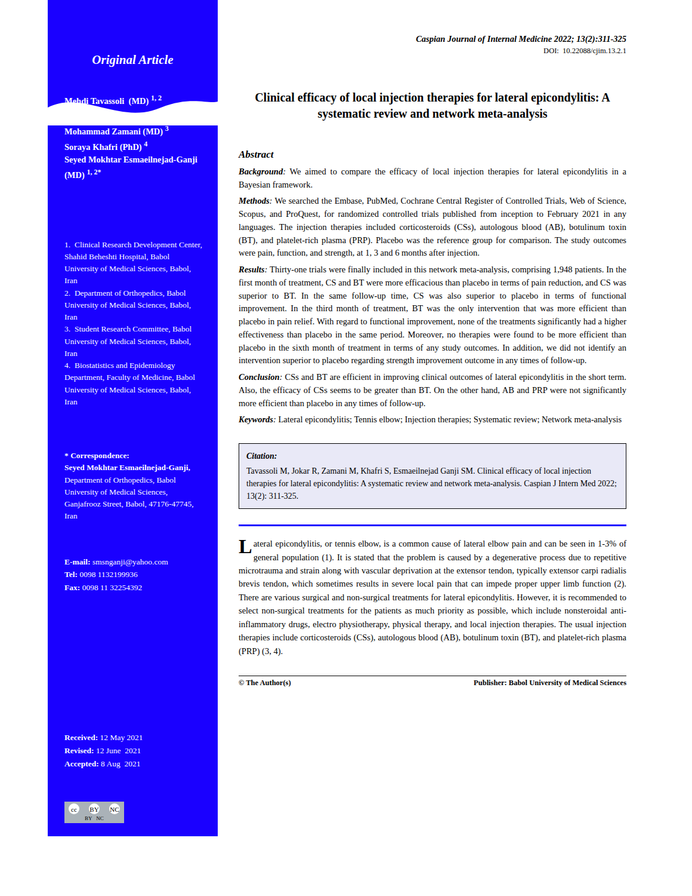Mehdi Tavassoli (MD) 1, 2
Rahmatollah Jokar (MD) 1, 2
Mohammad Zamani (MD) 3
Soraya Khafri (PhD) 4
Seyed Mokhtar Esmaeilnejad-Ganji (MD) 1, 2*
1. Clinical Research Development Center, Shahid Beheshti Hospital, Babol University of Medical Sciences, Babol, Iran
2. Department of Orthopedics, Babol University of Medical Sciences, Babol, Iran
3. Student Research Committee, Babol University of Medical Sciences, Babol, Iran
4. Biostatistics and Epidemiology Department, Faculty of Medicine, Babol University of Medical Sciences, Babol, Iran
* Correspondence:
Seyed Mokhtar Esmaeilnejad-Ganji, Department of Orthopedics, Babol University of Medical Sciences, Ganjafrooz Street, Babol, 47176-47745, Iran
E-mail: smsnganji@yahoo.com
Tel: 0098 1132199936
Fax: 0098 11 32254392
Received: 12 May 2021
Revised: 12 June 2021
Accepted: 8 Aug 2021
cc BY NC BY NC
Original Article
Caspian Journal of Internal Medicine 2022; 13(2):311-325
DOI: 10.22088/cjim.13.2.1
Clinical efficacy of local injection therapies for lateral epicondylitis: A systematic review and network meta-analysis
Abstract
Background: We aimed to compare the efficacy of local injection therapies for lateral epicondylitis in a Bayesian framework.
Methods: We searched the Embase, PubMed, Cochrane Central Register of Controlled Trials, Web of Science, Scopus, and ProQuest, for randomized controlled trials published from inception to February 2021 in any languages. The injection therapies included corticosteroids (CSs), autologous blood (AB), botulinum toxin (BT), and platelet-rich plasma (PRP). Placebo was the reference group for comparison. The study outcomes were pain, function, and strength, at 1, 3 and 6 months after injection.
Results: Thirty-one trials were finally included in this network meta-analysis, comprising 1,948 patients. In the first month of treatment, CS and BT were more efficacious than placebo in terms of pain reduction, and CS was superior to BT. In the same follow-up time, CS was also superior to placebo in terms of functional improvement. In the third month of treatment, BT was the only intervention that was more efficient than placebo in pain relief. With regard to functional improvement, none of the treatments significantly had a higher effectiveness than placebo in the same period. Moreover, no therapies were found to be more efficient than placebo in the sixth month of treatment in terms of any study outcomes. In addition, we did not identify an intervention superior to placebo regarding strength improvement outcome in any times of follow-up.
Conclusion: CSs and BT are efficient in improving clinical outcomes of lateral epicondylitis in the short term. Also, the efficacy of CSs seems to be greater than BT. On the other hand, AB and PRP were not significantly more efficient than placebo in any times of follow-up.
Keywords: Lateral epicondylitis; Tennis elbow; Injection therapies; Systematic review; Network meta-analysis
Citation: Tavassoli M, Jokar R, Zamani M, Khafri S, Esmaeilnejad Ganji SM. Clinical efficacy of local injection therapies for lateral epicondylitis: A systematic review and network meta-analysis. Caspian J Intern Med 2022; 13(2): 311-325.
Lateral epicondylitis, or tennis elbow, is a common cause of lateral elbow pain and can be seen in 1-3% of general population (1). It is stated that the problem is caused by a degenerative process due to repetitive microtrauma and strain along with vascular deprivation at the extensor tendon, typically extensor carpi radialis brevis tendon, which sometimes results in severe local pain that can impede proper upper limb function (2). There are various surgical and non-surgical treatments for lateral epicondylitis. However, it is recommended to select non-surgical treatments for the patients as much priority as possible, which include nonsteroidal anti-inflammatory drugs, electro physiotherapy, physical therapy, and local injection therapies. The usual injection therapies include corticosteroids (CSs), autologous blood (AB), botulinum toxin (BT), and platelet-rich plasma (PRP) (3, 4).
© The Author(s) Publisher: Babol University of Medical Sciences